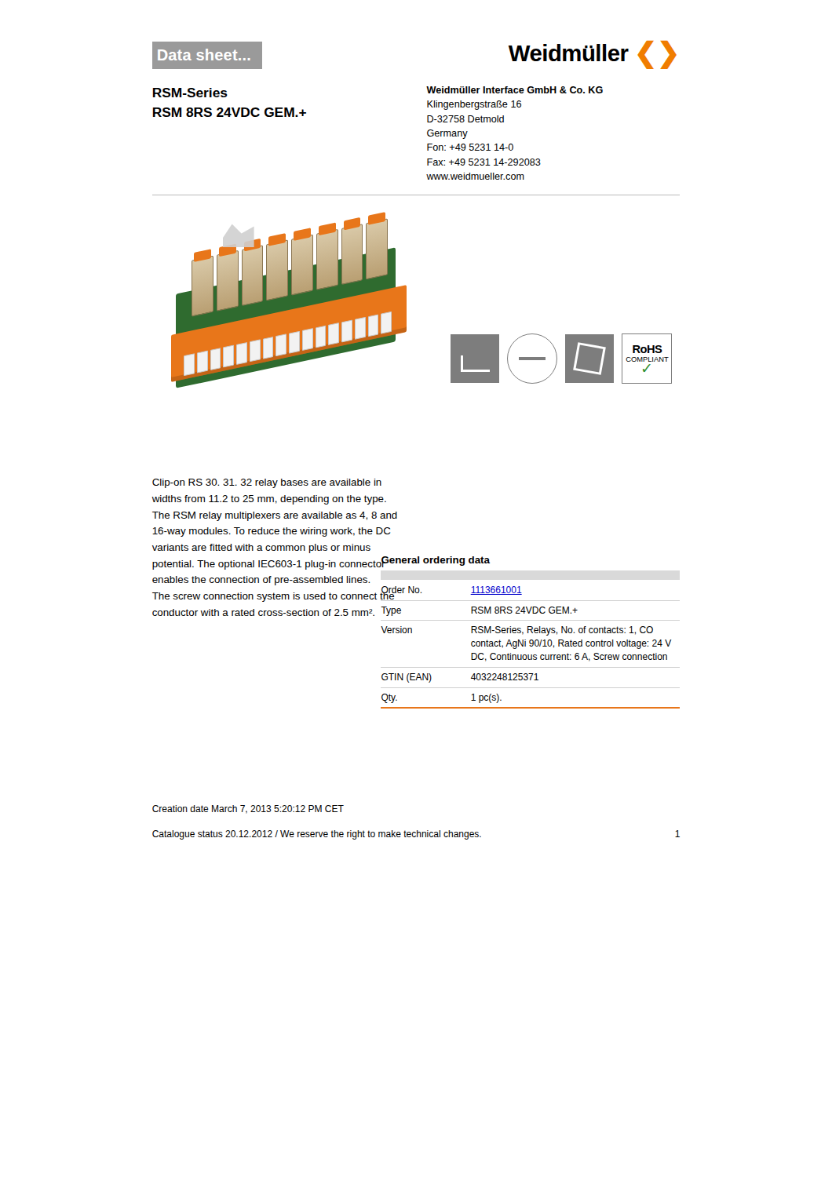Data sheet...
Weidmüller❮❯
RSM-Series
RSM 8RS 24VDC GEM.+
Weidmüller Interface GmbH & Co. KG
Klingenbergstraße 16
D-32758 Detmold
Germany
Fon: +49 5231 14-0
Fax: +49 5231 14-292083
www.weidmueller.com
RoHS COMPLIANT ✓
Clip-on RS 30. 31. 32 relay bases are available in widths from 11.2 to 25 mm, depending on the type.
The RSM relay multiplexers are available as 4, 8 and 16-way modules. To reduce the wiring work, the DC variants are fitted with a common plus or minus potential. The optional IEC603-1 plug-in connector enables the connection of pre-assembled lines.
The screw connection system is used to connect the conductor with a rated cross-section of 2.5 mm².
General ordering data
| Order No. | 1113661001 |
| Type | RSM 8RS 24VDC GEM.+ |
| Version | RSM-Series, Relays, No. of contacts: 1, CO contact, AgNi 90/10, Rated control voltage: 24 V DC, Continuous current: 6 A, Screw connection |
| GTIN (EAN) | 4032248125371 |
| Qty. | 1 pc(s). |
Creation date March 7, 2013 5:20:12 PM CET
Catalogue status 20.12.2012 / We reserve the right to make technical changes. 1